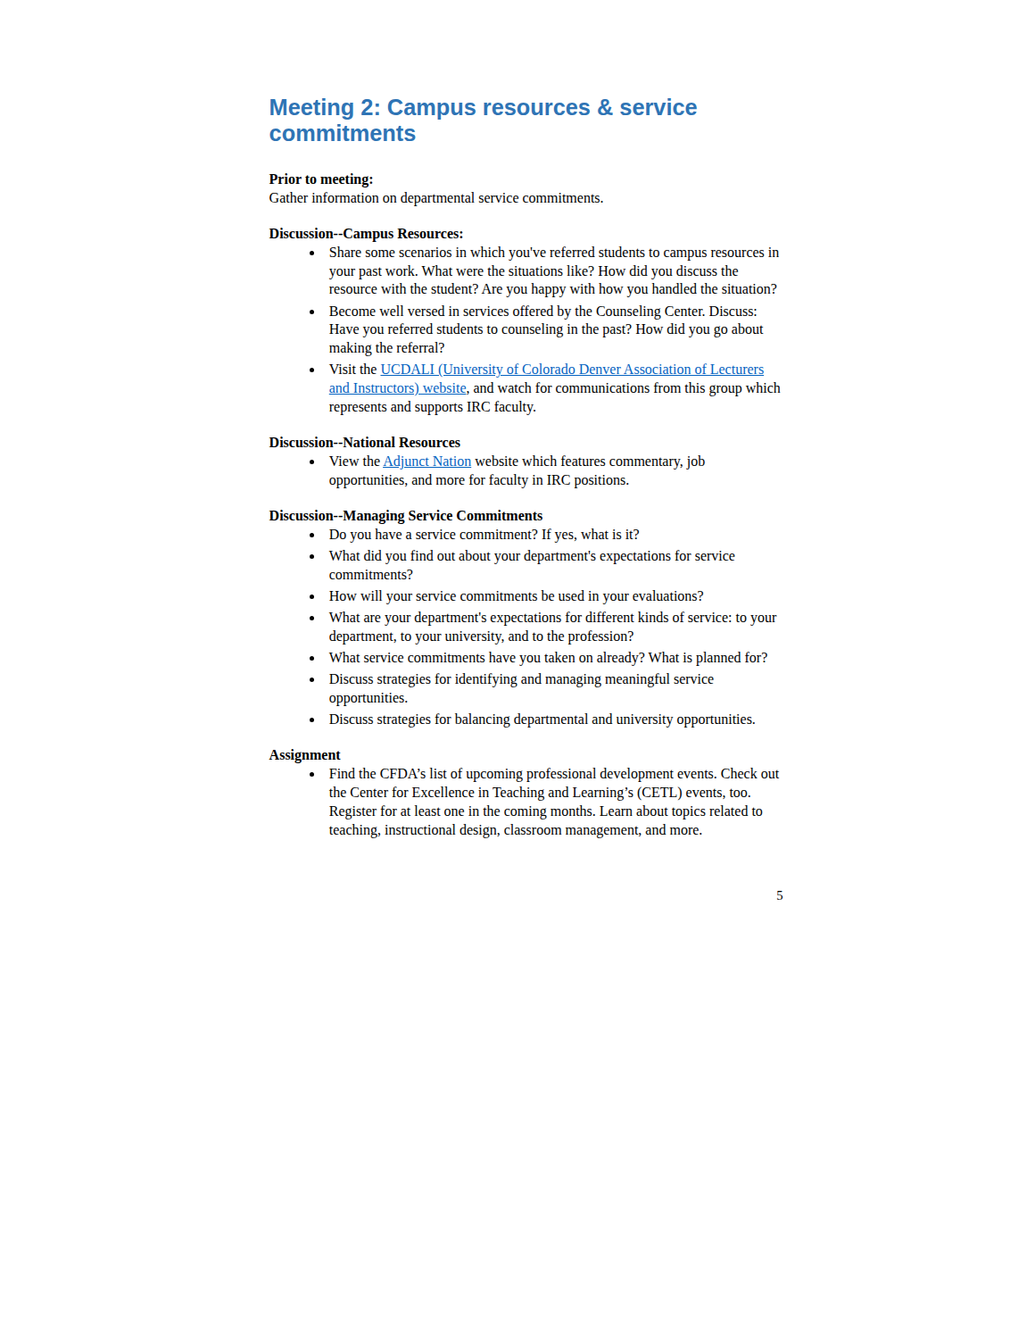Meeting 2: Campus resources & service commitments
Prior to meeting:
Gather information on departmental service commitments.
Discussion--Campus Resources:
Share some scenarios in which you've referred students to campus resources in your past work. What were the situations like? How did you discuss the resource with the student? Are you happy with how you handled the situation?
Become well versed in services offered by the Counseling Center. Discuss: Have you referred students to counseling in the past? How did you go about making the referral?
Visit the UCDALI (University of Colorado Denver Association of Lecturers and Instructors) website, and watch for communications from this group which represents and supports IRC faculty.
Discussion--National Resources
View the Adjunct Nation website which features commentary, job opportunities, and more for faculty in IRC positions.
Discussion--Managing Service Commitments
Do you have a service commitment? If yes, what is it?
What did you find out about your department's expectations for service commitments?
How will your service commitments be used in your evaluations?
What are your department's expectations for different kinds of service: to your department, to your university, and to the profession?
What service commitments have you taken on already? What is planned for?
Discuss strategies for identifying and managing meaningful service opportunities.
Discuss strategies for balancing departmental and university opportunities.
Assignment
Find the CFDA’s list of upcoming professional development events. Check out the Center for Excellence in Teaching and Learning’s (CETL) events, too. Register for at least one in the coming months. Learn about topics related to teaching, instructional design, classroom management, and more.
5